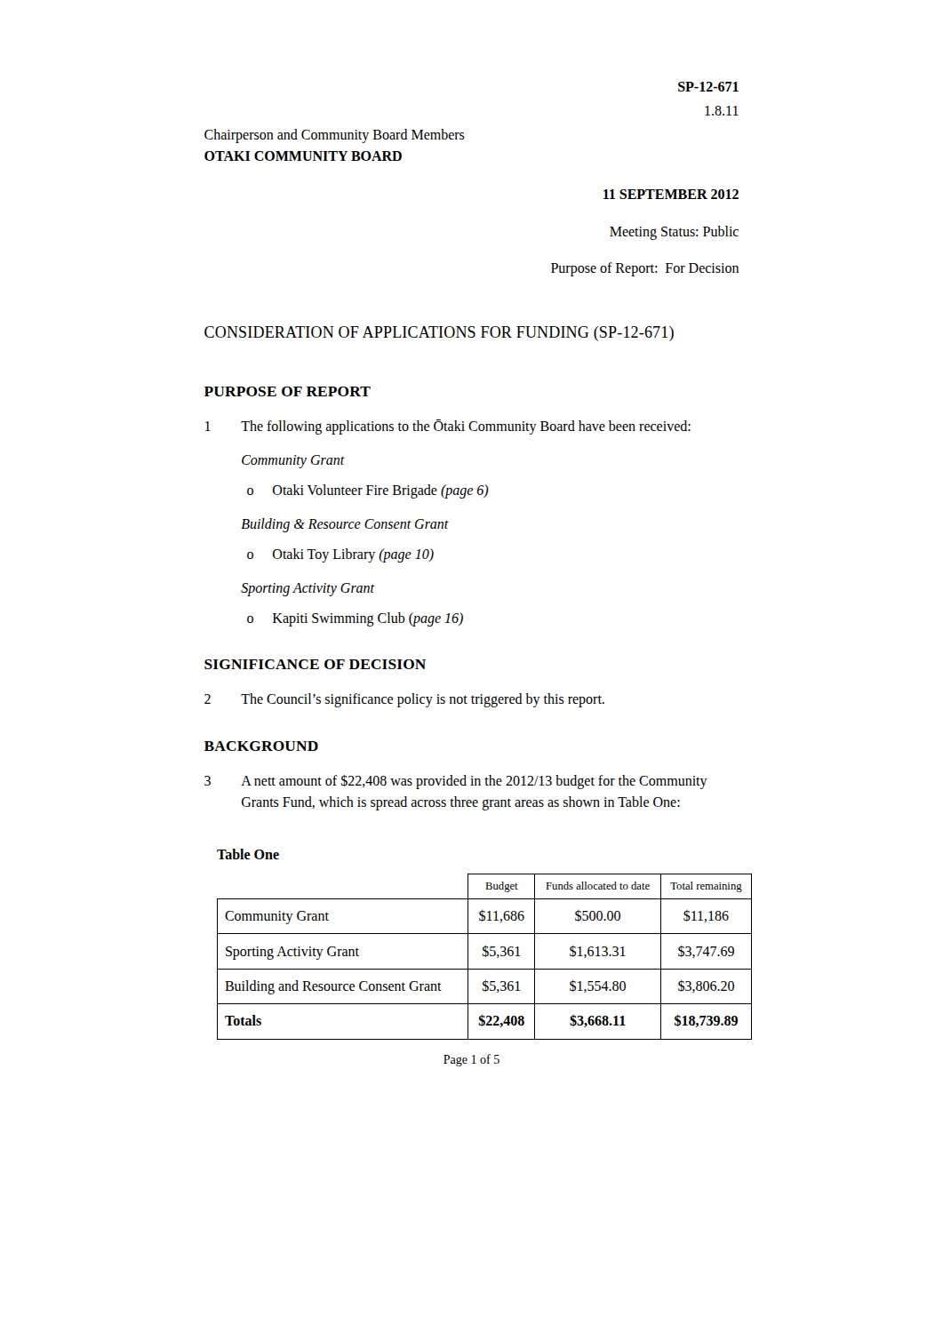SP-12-671
1.8.11
Chairperson and Community Board Members
Otaki Community Board
11 SEPTEMBER 2012
Meeting Status: Public
Purpose of Report: For Decision
CONSIDERATION OF APPLICATIONS FOR FUNDING (SP-12-671)
PURPOSE OF REPORT
1
The following applications to the Ōtaki Community Board have been received:
Community Grant
Otaki Volunteer Fire Brigade (page 6)
Building & Resource Consent Grant
Otaki Toy Library (page 10)
Sporting Activity Grant
Kapiti Swimming Club (page 16)
SIGNIFICANCE OF DECISION
2
The Council’s significance policy is not triggered by this report.
BACKGROUND
3
A nett amount of $22,408 was provided in the 2012/13 budget for the Community Grants Fund, which is spread across three grant areas as shown in Table One:
Table One
| | Budget | Funds allocated to date | Total remaining |
| --- | --- | --- | --- |
| Community Grant | $11,686 | $500.00 | $11,186 |
| Sporting Activity Grant | $5,361 | $1,613.31 | $3,747.69 |
| Building and Resource Consent Grant | $5,361 | $1,554.80 | $3,806.20 |
| Totals | $22,408 | $3,668.11 | $18,739.89 |
Page 1 of 5